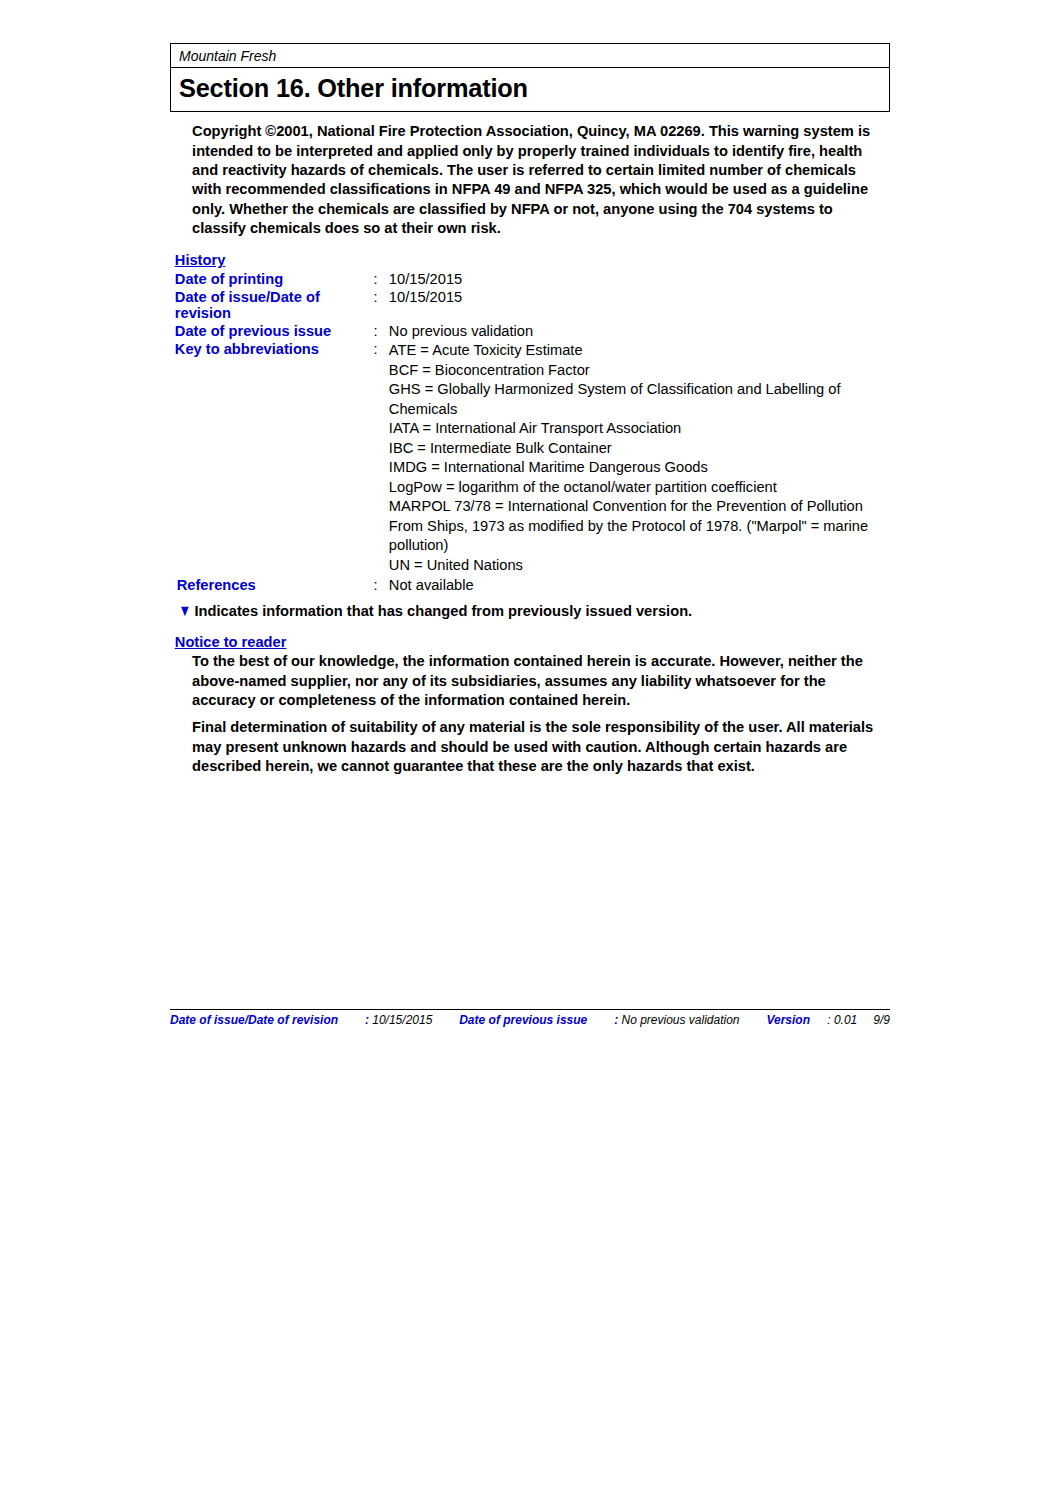Mountain Fresh
Section 16. Other information
Copyright ©2001, National Fire Protection Association, Quincy, MA 02269. This warning system is intended to be interpreted and applied only by properly trained individuals to identify fire, health and reactivity hazards of chemicals. The user is referred to certain limited number of chemicals with recommended classifications in NFPA 49 and NFPA 325, which would be used as a guideline only. Whether the chemicals are classified by NFPA or not, anyone using the 704 systems to classify chemicals does so at their own risk.
History
| Date of printing | : | 10/15/2015 |
| Date of issue/Date of revision | : | 10/15/2015 |
| Date of previous issue | : | No previous validation |
| Key to abbreviations | : | ATE = Acute Toxicity Estimate BCF = Bioconcentration Factor GHS = Globally Harmonized System of Classification and Labelling of Chemicals IATA = International Air Transport Association IBC = Intermediate Bulk Container IMDG = International Maritime Dangerous Goods LogPow = logarithm of the octanol/water partition coefficient MARPOL 73/78 = International Convention for the Prevention of Pollution From Ships, 1973 as modified by the Protocol of 1978. ("Marpol" = marine pollution) UN = United Nations |
| References | : | Not available |
▼Indicates information that has changed from previously issued version.
Notice to reader
To the best of our knowledge, the information contained herein is accurate. However, neither the above-named supplier, nor any of its subsidiaries, assumes any liability whatsoever for the accuracy or completeness of the information contained herein.
Final determination of suitability of any material is the sole responsibility of the user. All materials may present unknown hazards and should be used with caution. Although certain hazards are described herein, we cannot guarantee that these are the only hazards that exist.
Date of issue/Date of revision : 10/15/2015 Date of previous issue : No previous validation Version : 0.01 9/9